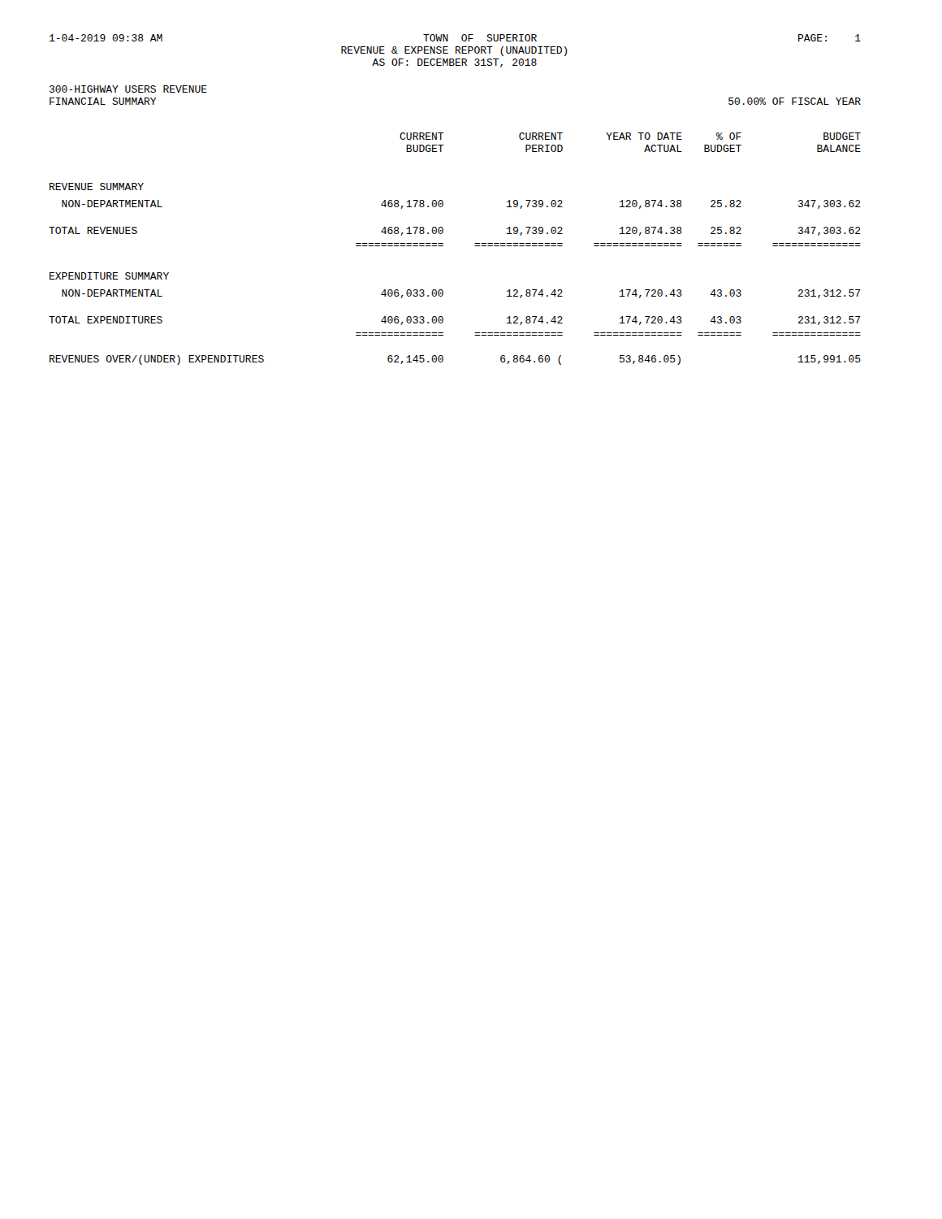1-04-2019 09:38 AM TOWN OF SUPERIOR PAGE: 1
REVENUE & EXPENSE REPORT (UNAUDITED)
AS OF: DECEMBER 31ST, 2018
300-HIGHWAY USERS REVENUE
FINANCIAL SUMMARY 50.00% OF FISCAL YEAR
| | CURRENT | CURRENT | YEAR TO DATE | % OF | BUDGET |
| --- | --- | --- | --- | --- | --- |
| | BUDGET | PERIOD | ACTUAL | BUDGET | BALANCE |
| REVENUE SUMMARY | |
| NON-DEPARTMENTAL | 468,178.00 | 19,739.02 | 120,874.38 | 25.82 | 347,303.62 |
| TOTAL REVENUES | 468,178.00 | 19,739.02 | 120,874.38 | 25.82 | 347,303.62 |
| | ============== | ============== | ============== | ======= | ============== |
| EXPENDITURE SUMMARY | |
| NON-DEPARTMENTAL | 406,033.00 | 12,874.42 | 174,720.43 | 43.03 | 231,312.57 |
| TOTAL EXPENDITURES | 406,033.00 | 12,874.42 | 174,720.43 | 43.03 | 231,312.57 |
| | ============== | ============== | ============== | ======= | ============== |
| REVENUES OVER/(UNDER) EXPENDITURES | 62,145.00 | 6,864.60 ( | 53,846.05) | | 115,991.05 |